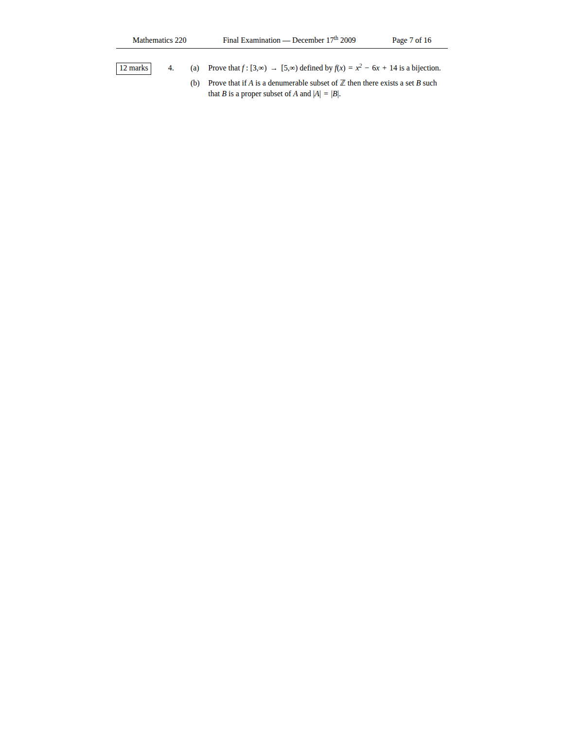Mathematics 220 Final Examination — December 17th 2009 Page 7 of 16
12 marks
4.
(a) Prove that f : [3,∞) → [5,∞) defined by f(x) = x 2 − 6x + 14 is a bijection.
(b) Prove that if A is a denumerable subset of ℤ then there exists a set B such that B is a proper subset of A and |A| = |B|.